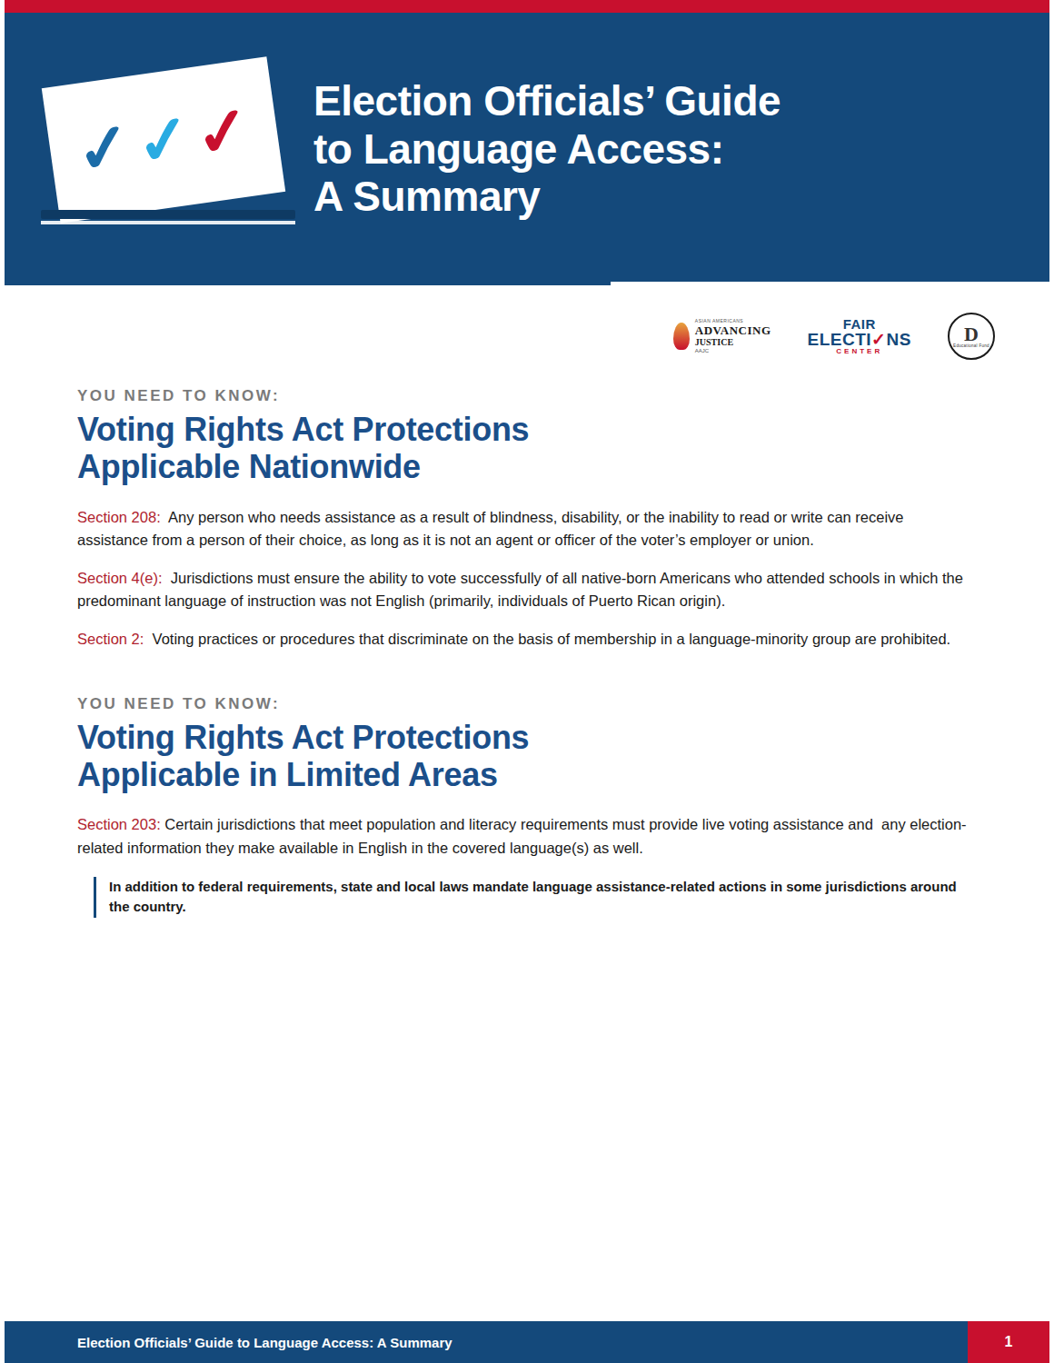✓ ✓ ✓
Election Officials’ Guide
to Language Access:
A Summary
ASIAN AMERICANS
ADVANCING
JUSTICE
AAJC
FAIR
ELECTI✓NS
CENTER
D
Educational Fund
You Need to Know:
Voting Rights Act Protections
Applicable Nationwide
Section 208: Any person who needs assistance as a result of blindness, disability, or the inability to read or write can receive assistance from a person of their choice, as long as it is not an agent or officer of the voter’s employer or union.
Section 4(e): Jurisdictions must ensure the ability to vote successfully of all native-born Americans who attended schools in which the predominant language of instruction was not English (primarily, individuals of Puerto Rican origin).
Section 2: Voting practices or procedures that discriminate on the basis of membership in a language-minority group are prohibited.
You Need to Know:
Voting Rights Act Protections
Applicable in Limited Areas
Section 203: Certain jurisdictions that meet population and literacy requirements must provide live voting assistance and any election-related information they make available in English in the covered language(s) as well.
In addition to federal requirements, state and local laws mandate language assistance-related actions in some jurisdictions around the country.
Election Officials’ Guide to Language Access: A Summary
1